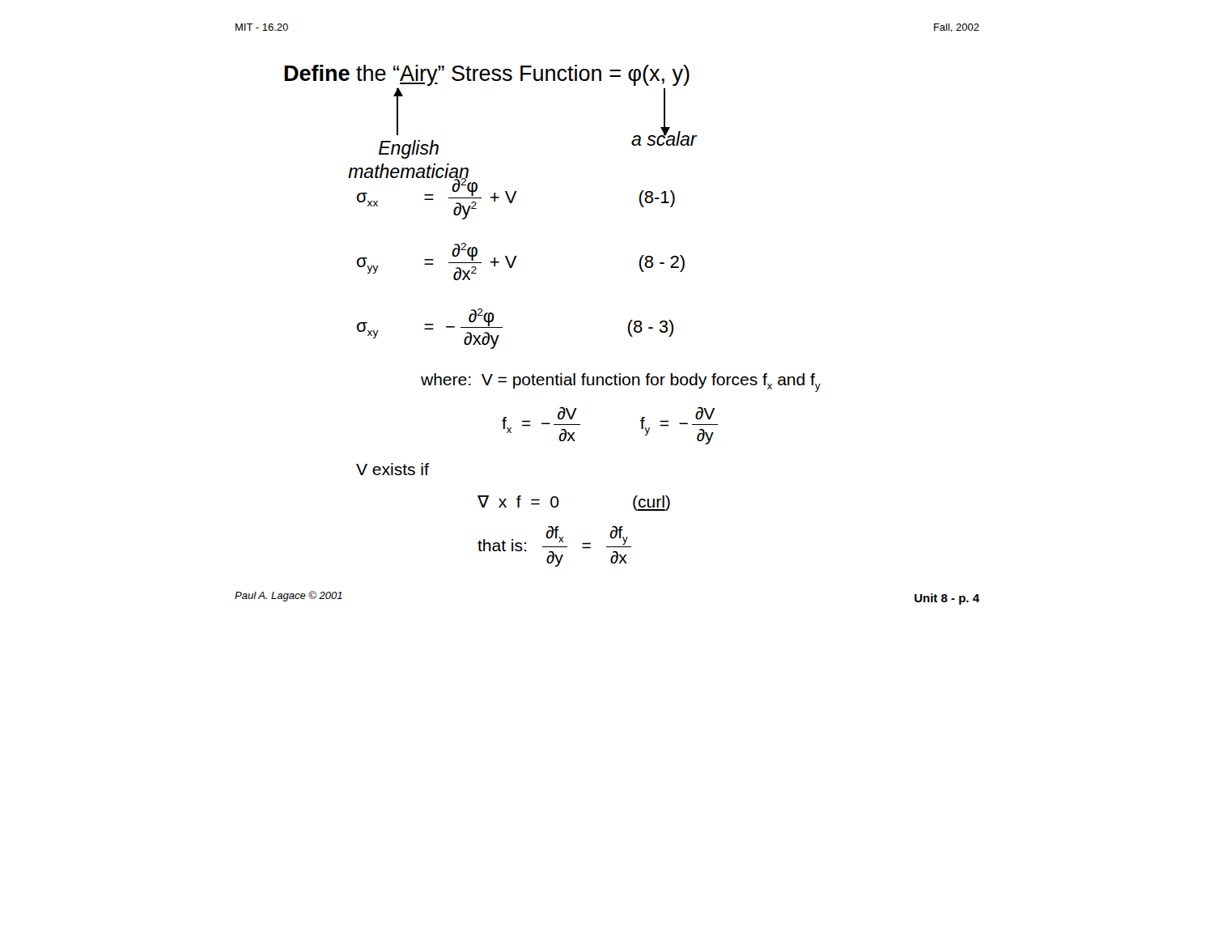MIT - 16.20
Fall, 2002
Define the “Airy” Stress Function = φ(x, y)
English
mathematician
a scalar
σxx = ∂2φ ∂y2 + V (8‑1)
σyy = ∂2φ ∂x2 + V (8 - 2)
σxy = − ∂2φ ∂x∂y (8 - 3)
where: V = potential function for body forces fx and fy
fx = − ∂V ∂x fy = − ∂V ∂y
V exists if
∇ x f = 0 (curl)
that is: ∂fx ∂y = ∂fy ∂x
Paul A. Lagace © 2001
Unit 8 - p. 4